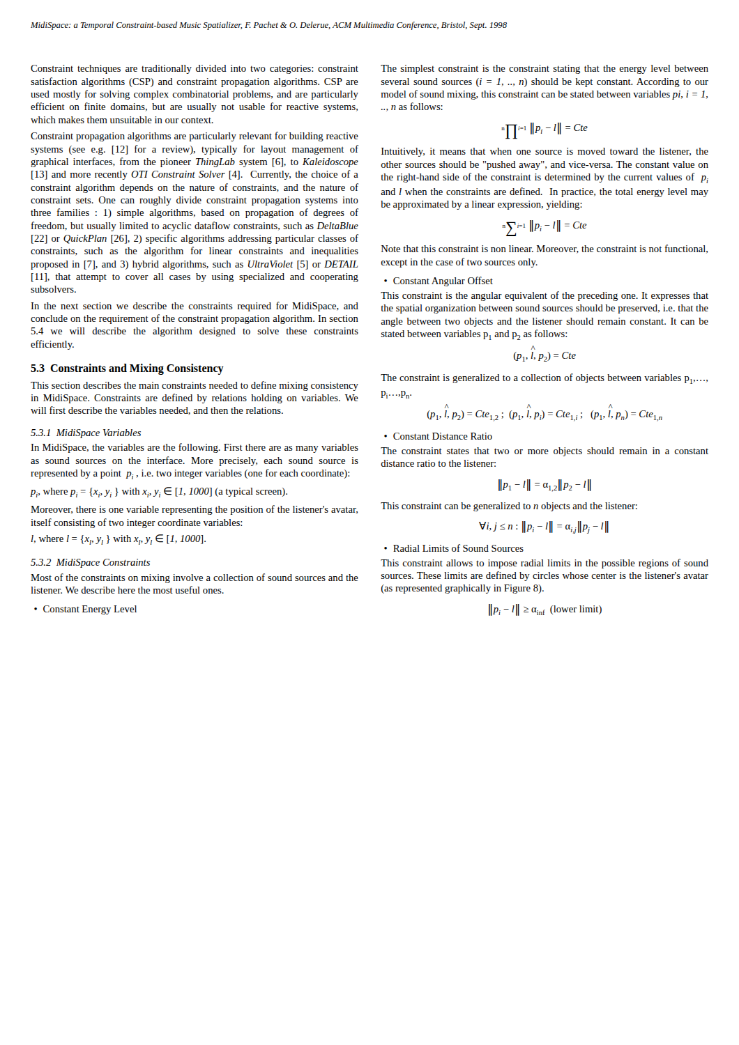MidiSpace: a Temporal Constraint-based Music Spatializer, F. Pachet & O. Delerue, ACM Multimedia Conference, Bristol, Sept. 1998
Constraint techniques are traditionally divided into two categories: constraint satisfaction algorithms (CSP) and constraint propagation algorithms. CSP are used mostly for solving complex combinatorial problems, and are particularly efficient on finite domains, but are usually not usable for reactive systems, which makes them unsuitable in our context.
Constraint propagation algorithms are particularly relevant for building reactive systems (see e.g. [12] for a review), typically for layout management of graphical interfaces, from the pioneer ThingLab system [6], to Kaleidoscope [13] and more recently OTI Constraint Solver [4]. Currently, the choice of a constraint algorithm depends on the nature of constraints, and the nature of constraint sets. One can roughly divide constraint propagation systems into three families : 1) simple algorithms, based on propagation of degrees of freedom, but usually limited to acyclic dataflow constraints, such as DeltaBlue [22] or QuickPlan [26], 2) specific algorithms addressing particular classes of constraints, such as the algorithm for linear constraints and inequalities proposed in [7], and 3) hybrid algorithms, such as UltraViolet [5] or DETAIL [11], that attempt to cover all cases by using specialized and cooperating subsolvers.
In the next section we describe the constraints required for MidiSpace, and conclude on the requirement of the constraint propagation algorithm. In section 5.4 we will describe the algorithm designed to solve these constraints efficiently.
5.3 Constraints and Mixing Consistency
This section describes the main constraints needed to define mixing consistency in MidiSpace. Constraints are defined by relations holding on variables. We will first describe the variables needed, and then the relations.
5.3.1 MidiSpace Variables
In MidiSpace, the variables are the following. First there are as many variables as sound sources on the interface. More precisely, each sound source is represented by a point pi , i.e. two integer variables (one for each coordinate):
pi, where pi = {xi, yi } with xi, yi ∈ [1, 1000] (a typical screen).
Moreover, there is one variable representing the position of the listener's avatar, itself consisting of two integer coordinate variables:
l, where l = {xl, yl } with xl, yl ∈ [1, 1000].
5.3.2 MidiSpace Constraints
Most of the constraints on mixing involve a collection of sound sources and the listener. We describe here the most useful ones.
Constant Energy Level
The simplest constraint is the constraint stating that the energy level between several sound sources (i = 1, .., n) should be kept constant. According to our model of sound mixing, this constraint can be stated between variables pi, i = 1, .., n as follows:
n∏i=1 ∥pi − l∥ = Cte
Intuitively, it means that when one source is moved toward the listener, the other sources should be "pushed away", and vice-versa. The constant value on the right-hand side of the constraint is determined by the current values of pi and l when the constraints are defined. In practice, the total energy level may be approximated by a linear expression, yielding:
n∑i=1 ∥pi − l∥ = Cte
Note that this constraint is non linear. Moreover, the constraint is not functional, except in the case of two sources only.
Constant Angular Offset
This constraint is the angular equivalent of the preceding one. It expresses that the spatial organization between sound sources should be preserved, i.e. that the angle between two objects and the listener should remain constant. It can be stated between variables p1 and p2 as follows:
(p1, l, p2) = Cte
The constraint is generalized to a collection of objects between variables p1,…, pi…,pn.
(p1, l, p2) = Cte1,2 ; (p1, l, pi) = Cte1,i ; (p1, l, pn) = Cte1,n
Constant Distance Ratio
The constraint states that two or more objects should remain in a constant distance ratio to the listener:
∥p1 − l∥ = α1,2∥p2 − l∥
This constraint can be generalized to n objects and the listener:
∀i, j ≤ n : ∥pi − l∥ = αi,j∥pj − l∥
Radial Limits of Sound Sources
This constraint allows to impose radial limits in the possible regions of sound sources. These limits are defined by circles whose center is the listener's avatar (as represented graphically in Figure 8).
∥pi − l∥ ≥ αinf (lower limit)